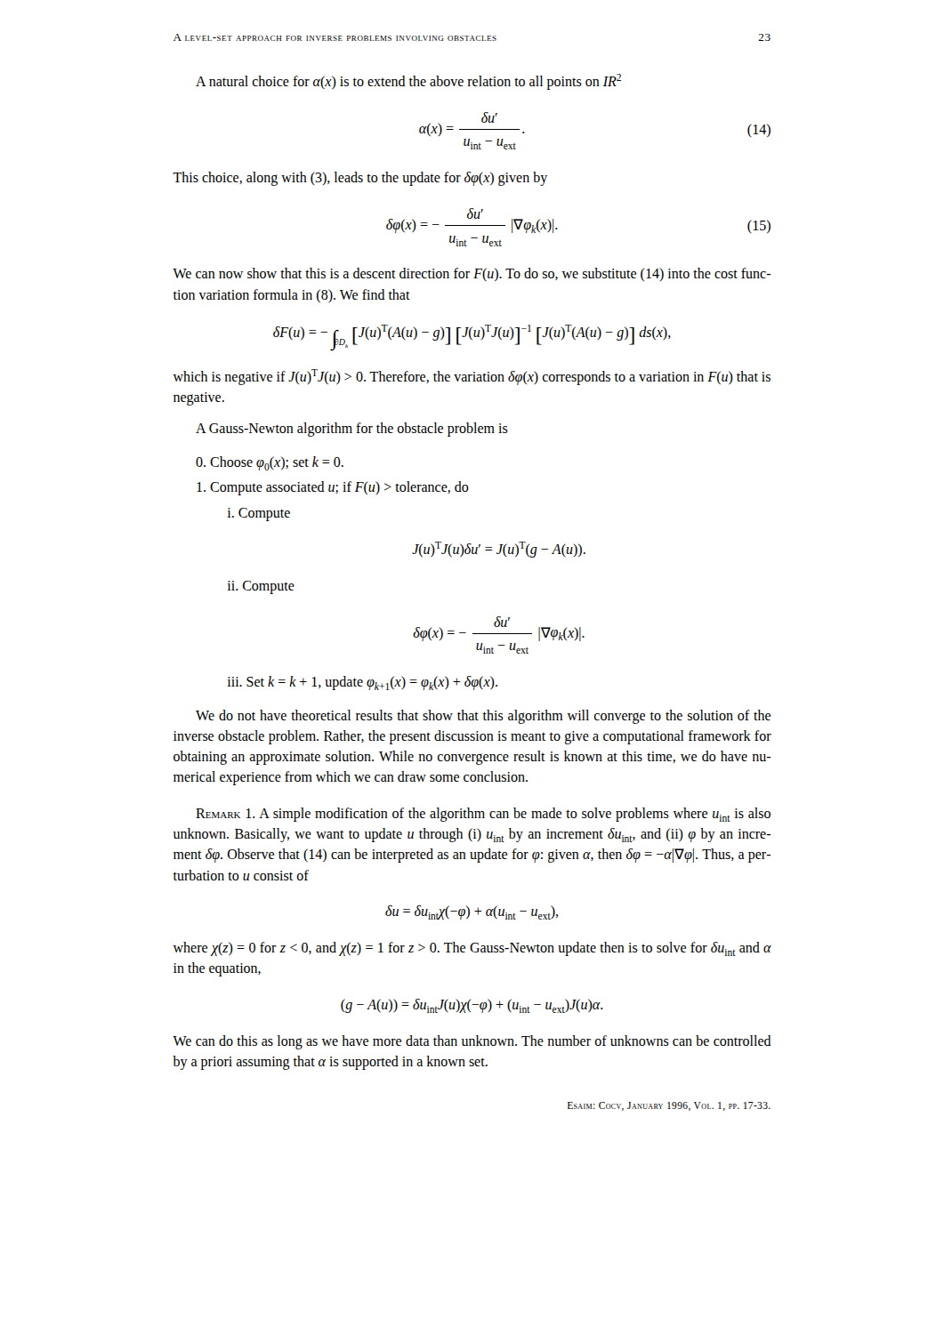A level-set approach for inverse problems involving obstacles 23
A natural choice for α(x) is to extend the above relation to all points on IR2
α(x) = δu′uint − uext. (14)
This choice, along with (3), leads to the update for δφ(x) given by
δφ(x) = − δu′uint − uext |∇φk(x)|. (15)
We can now show that this is a descent direction for F(u). To do so, we substitute (14) into the cost function variation formula in (8). We find that
δF(u) = − ∫∂Dk [J(u)T(A(u) − g)] [J(u)TJ(u)]−1 [J(u)T(A(u) − g)] ds(x),
which is negative if J(u)TJ(u) > 0. Therefore, the variation δφ(x) corresponds to a variation in F(u) that is negative.
A Gauss-Newton algorithm for the obstacle problem is
0. Choose φ0(x); set k = 0.
1. Compute associated u; if F(u) > tolerance, do
i. Compute
J(u)TJ(u)δu′ = J(u)T(g − A(u)).
ii. Compute
δφ(x) = − δu′uint − uext |∇φk(x)|.
iii. Set k = k + 1, update φk+1(x) = φk(x) + δφ(x).
We do not have theoretical results that show that this algorithm will converge to the solution of the inverse obstacle problem. Rather, the present discussion is meant to give a computational framework for obtaining an approximate solution. While no convergence result is known at this time, we do have numerical experience from which we can draw some conclusion.
Remark 1. A simple modification of the algorithm can be made to solve problems where uint is also unknown. Basically, we want to update u through (i) uint by an increment δuint, and (ii) φ by an increment δφ. Observe that (14) can be interpreted as an update for φ: given α, then δφ = −α|∇φ|. Thus, a perturbation to u consist of
δu = δuintχ(−φ) + α(uint − uext),
where χ(z) = 0 for z < 0, and χ(z) = 1 for z > 0. The Gauss-Newton update then is to solve for δuint and α in the equation,
(g − A(u)) = δuintJ(u)χ(−φ) + (uint − uext)J(u)α.
We can do this as long as we have more data than unknown. The number of unknowns can be controlled by a priori assuming that α is supported in a known set.
Esaim: Cocv, January 1996, Vol. 1, pp. 17-33.